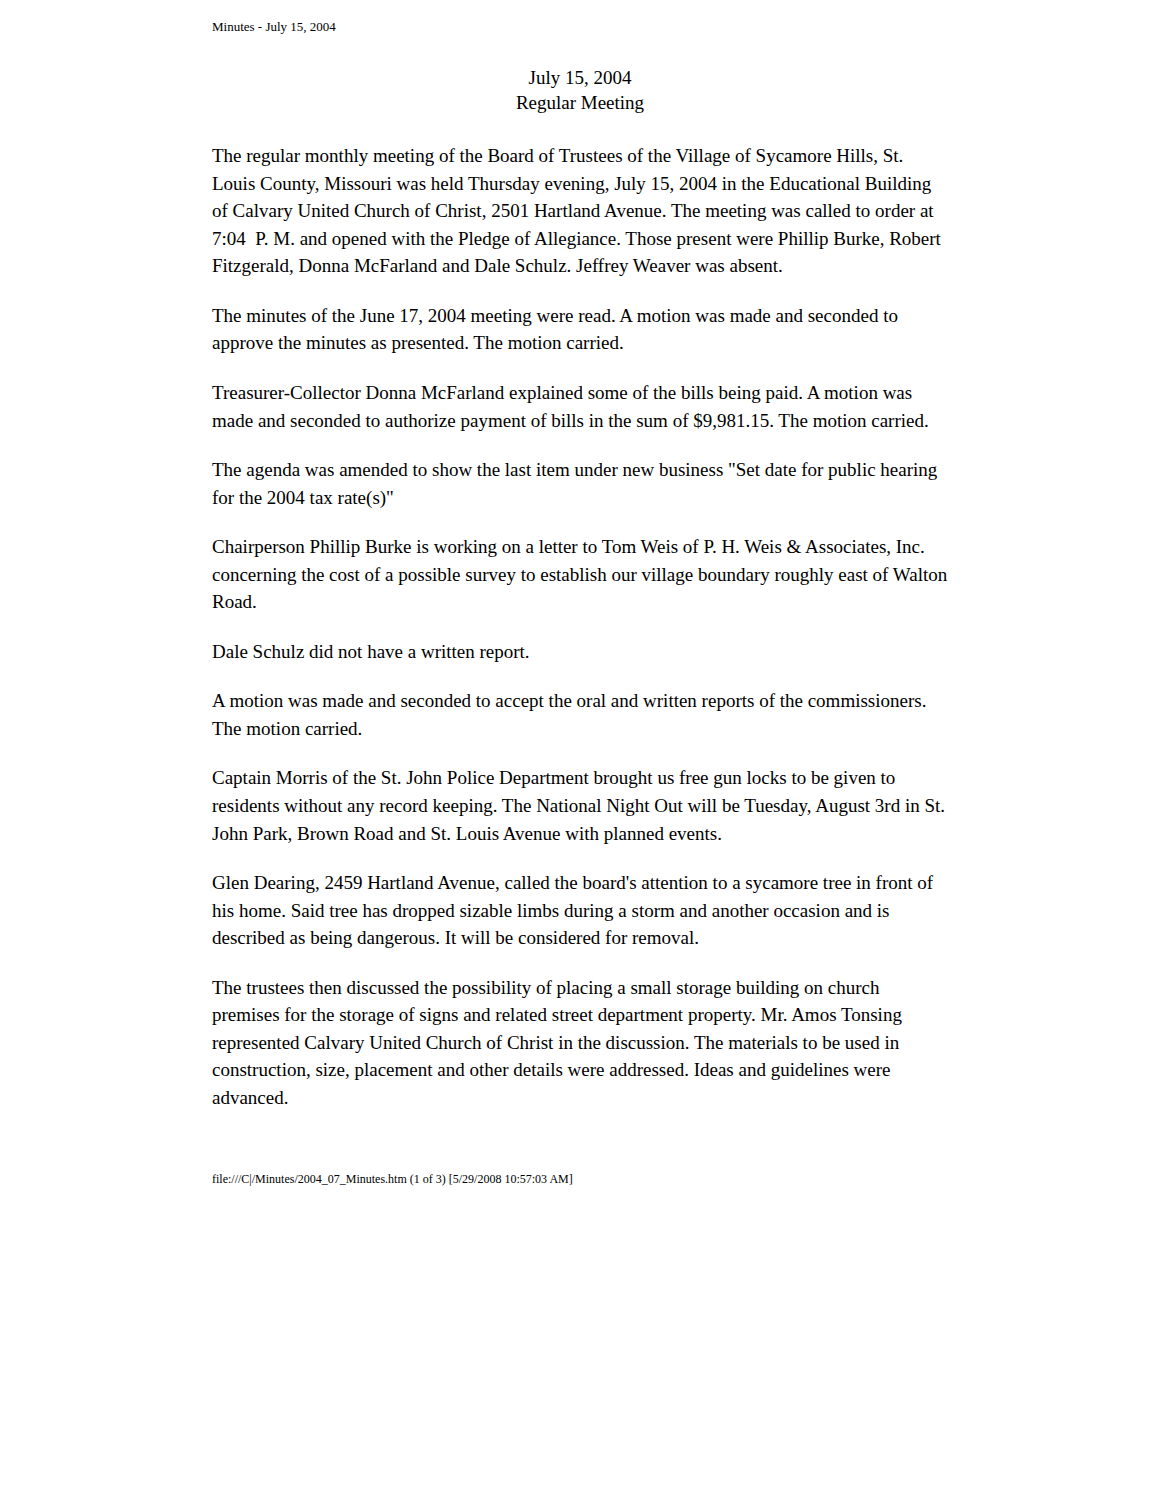Minutes - July 15, 2004
July 15, 2004
Regular Meeting
The regular monthly meeting of the Board of Trustees of the Village of Sycamore Hills, St. Louis County, Missouri was held Thursday evening, July 15, 2004 in the Educational Building of Calvary United Church of Christ, 2501 Hartland Avenue. The meeting was called to order at 7:04 P. M. and opened with the Pledge of Allegiance. Those present were Phillip Burke, Robert Fitzgerald, Donna McFarland and Dale Schulz. Jeffrey Weaver was absent.
The minutes of the June 17, 2004 meeting were read. A motion was made and seconded to approve the minutes as presented. The motion carried.
Treasurer-Collector Donna McFarland explained some of the bills being paid. A motion was made and seconded to authorize payment of bills in the sum of $9,981.15. The motion carried.
The agenda was amended to show the last item under new business "Set date for public hearing for the 2004 tax rate(s)"
Chairperson Phillip Burke is working on a letter to Tom Weis of P. H. Weis & Associates, Inc. concerning the cost of a possible survey to establish our village boundary roughly east of Walton Road.
Dale Schulz did not have a written report.
A motion was made and seconded to accept the oral and written reports of the commissioners. The motion carried.
Captain Morris of the St. John Police Department brought us free gun locks to be given to residents without any record keeping. The National Night Out will be Tuesday, August 3rd in St. John Park, Brown Road and St. Louis Avenue with planned events.
Glen Dearing, 2459 Hartland Avenue, called the board's attention to a sycamore tree in front of his home. Said tree has dropped sizable limbs during a storm and another occasion and is described as being dangerous. It will be considered for removal.
The trustees then discussed the possibility of placing a small storage building on church premises for the storage of signs and related street department property. Mr. Amos Tonsing represented Calvary United Church of Christ in the discussion. The materials to be used in construction, size, placement and other details were addressed. Ideas and guidelines were advanced.
file:///C|/Minutes/2004_07_Minutes.htm (1 of 3) [5/29/2008 10:57:03 AM]